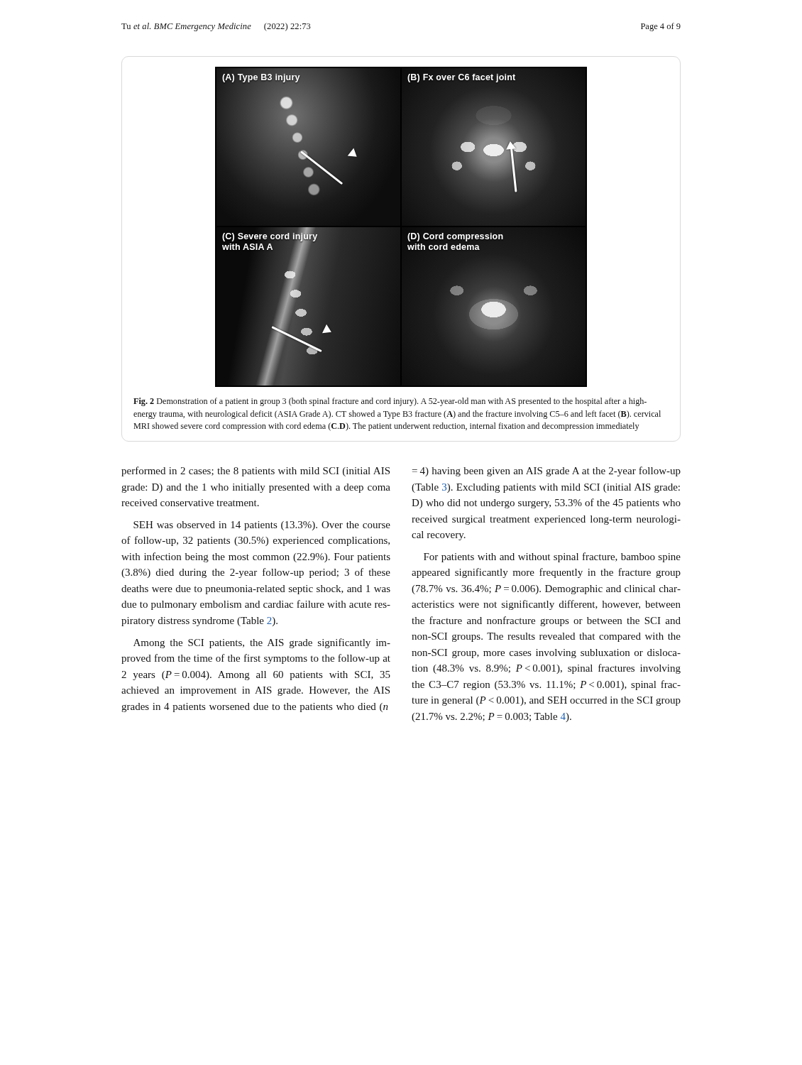Tu et al. BMC Emergency Medicine(2022) 22:73
Page 4 of 9
(A) Type B3 injury
(B) Fx over C6 facet joint
(C) Severe cord injury
with ASIA A
(D) Cord compression
with cord edema
Fig. 2 Demonstration of a patient in group 3 (both spinal fracture and cord injury). A 52-year-old man with AS presented to the hospital after a high-energy trauma, with neurological deficit (ASIA Grade A). CT showed a Type B3 fracture (A) and the fracture involving C5–6 and left facet (B). cervical MRI showed severe cord compression with cord edema (C.D). The patient underwent reduction, internal fixation and decompression immediately
performed in 2 cases; the 8 patients with mild SCI (initial AIS grade: D) and the 1 who initially presented with a deep coma received conservative treatment.
SEH was observed in 14 patients (13.3%). Over the course of follow-up, 32 patients (30.5%) experienced complications, with infection being the most common (22.9%). Four patients (3.8%) died during the 2-year follow-up period; 3 of these deaths were due to pneumonia-related septic shock, and 1 was due to pulmonary embolism and cardiac failure with acute respiratory distress syndrome (Table 2).
Among the SCI patients, the AIS grade significantly improved from the time of the first symptoms to the follow-up at 2 years (P = 0.004). Among all 60 patients with SCI, 35 achieved an improvement in AIS grade. However, the AIS grades in 4 patients worsened due to the patients who died (n = 4) having been given an AIS grade A at the 2-year follow-up (Table 3). Excluding patients with mild SCI (initial AIS grade: D) who did not undergo surgery, 53.3% of the 45 patients who received surgical treatment experienced long-term neurological recovery.
For patients with and without spinal fracture, bamboo spine appeared significantly more frequently in the fracture group (78.7% vs. 36.4%; P = 0.006). Demographic and clinical characteristics were not significantly different, however, between the fracture and nonfracture groups or between the SCI and non-SCI groups. The results revealed that compared with the non-SCI group, more cases involving subluxation or dislocation (48.3% vs. 8.9%; P < 0.001), spinal fractures involving the C3–C7 region (53.3% vs. 11.1%; P < 0.001), spinal fracture in general (P < 0.001), and SEH occurred in the SCI group (21.7% vs. 2.2%; P = 0.003; Table 4).